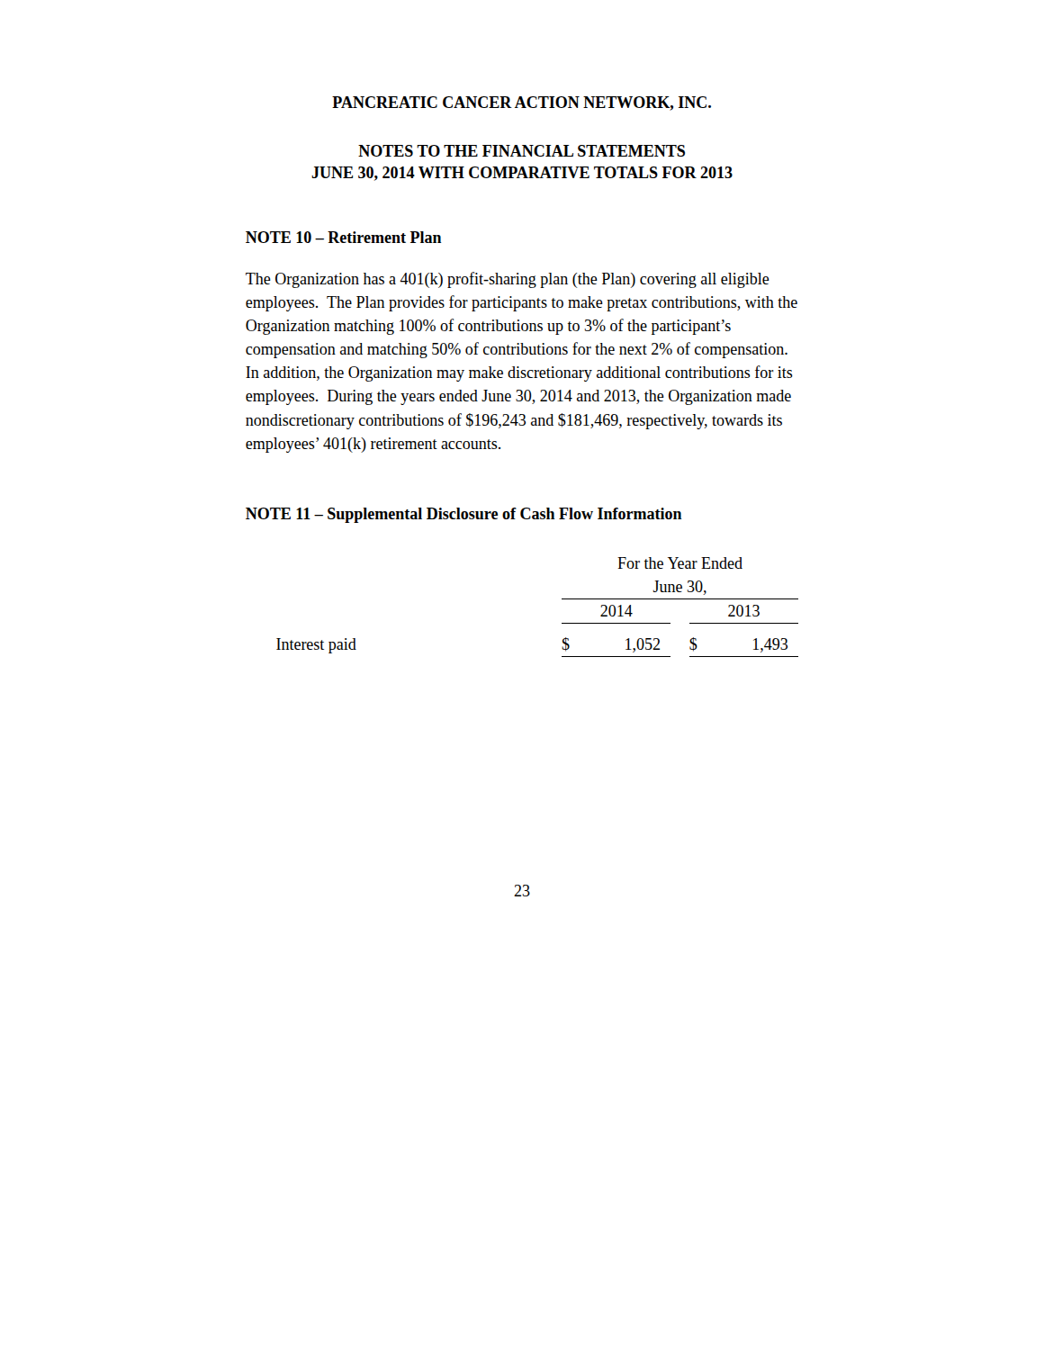PANCREATIC CANCER ACTION NETWORK, INC.
NOTES TO THE FINANCIAL STATEMENTS
JUNE 30, 2014 WITH COMPARATIVE TOTALS FOR 2013
NOTE 10 – Retirement Plan
The Organization has a 401(k) profit-sharing plan (the Plan) covering all eligible employees. The Plan provides for participants to make pretax contributions, with the Organization matching 100% of contributions up to 3% of the participant’s compensation and matching 50% of contributions for the next 2% of compensation. In addition, the Organization may make discretionary additional contributions for its employees. During the years ended June 30, 2014 and 2013, the Organization made nondiscretionary contributions of $196,243 and $181,469, respectively, towards its employees’ 401(k) retirement accounts.
NOTE 11 – Supplemental Disclosure of Cash Flow Information
| | For the Year Ended |
| | June 30, |
| | 2014 | | 2013 |
| Interest paid | $ | 1,052 | | $ | 1,493 |
23